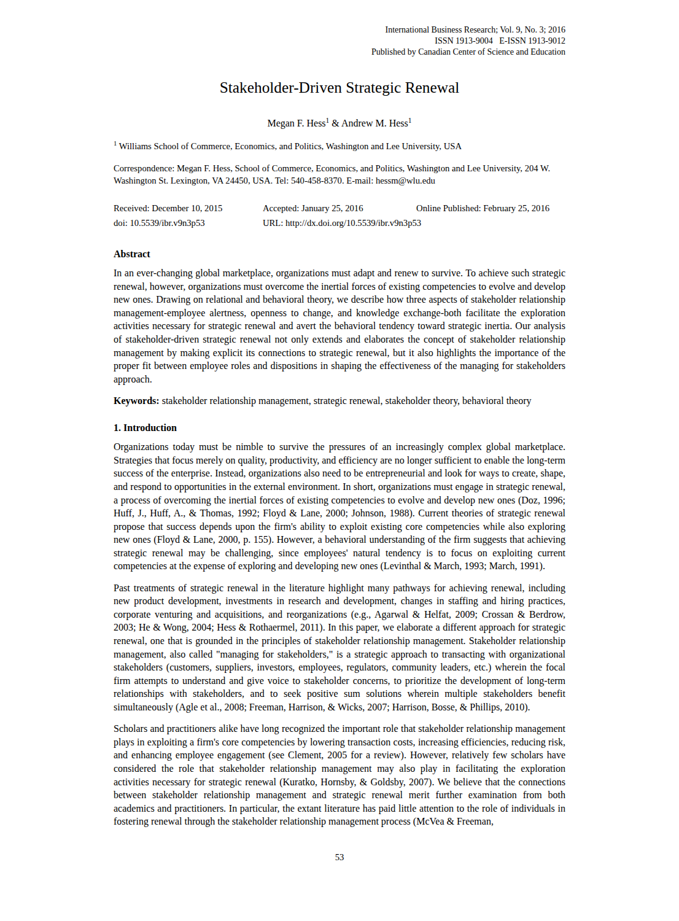International Business Research; Vol. 9, No. 3; 2016
ISSN 1913-9004 E-ISSN 1913-9012
Published by Canadian Center of Science and Education
Stakeholder-Driven Strategic Renewal
Megan F. Hess1 & Andrew M. Hess1
1 Williams School of Commerce, Economics, and Politics, Washington and Lee University, USA
Correspondence: Megan F. Hess, School of Commerce, Economics, and Politics, Washington and Lee University, 204 W. Washington St. Lexington, VA 24450, USA. Tel: 540-458-8370. E-mail: hessm@wlu.edu
| Received: December 10, 2015 | Accepted: January 25, 2016 | Online Published: February 25, 2016 |
| doi: 10.5539/ibr.v9n3p53 | URL: http://dx.doi.org/10.5539/ibr.v9n3p53 |
Abstract
In an ever-changing global marketplace, organizations must adapt and renew to survive. To achieve such strategic renewal, however, organizations must overcome the inertial forces of existing competencies to evolve and develop new ones. Drawing on relational and behavioral theory, we describe how three aspects of stakeholder relationship management-employee alertness, openness to change, and knowledge exchange-both facilitate the exploration activities necessary for strategic renewal and avert the behavioral tendency toward strategic inertia. Our analysis of stakeholder-driven strategic renewal not only extends and elaborates the concept of stakeholder relationship management by making explicit its connections to strategic renewal, but it also highlights the importance of the proper fit between employee roles and dispositions in shaping the effectiveness of the managing for stakeholders approach.
Keywords: stakeholder relationship management, strategic renewal, stakeholder theory, behavioral theory
1. Introduction
Organizations today must be nimble to survive the pressures of an increasingly complex global marketplace. Strategies that focus merely on quality, productivity, and efficiency are no longer sufficient to enable the long-term success of the enterprise. Instead, organizations also need to be entrepreneurial and look for ways to create, shape, and respond to opportunities in the external environment. In short, organizations must engage in strategic renewal, a process of overcoming the inertial forces of existing competencies to evolve and develop new ones (Doz, 1996; Huff, J., Huff, A., & Thomas, 1992; Floyd & Lane, 2000; Johnson, 1988). Current theories of strategic renewal propose that success depends upon the firm's ability to exploit existing core competencies while also exploring new ones (Floyd & Lane, 2000, p. 155). However, a behavioral understanding of the firm suggests that achieving strategic renewal may be challenging, since employees' natural tendency is to focus on exploiting current competencies at the expense of exploring and developing new ones (Levinthal & March, 1993; March, 1991).
Past treatments of strategic renewal in the literature highlight many pathways for achieving renewal, including new product development, investments in research and development, changes in staffing and hiring practices, corporate venturing and acquisitions, and reorganizations (e.g., Agarwal & Helfat, 2009; Crossan & Berdrow, 2003; He & Wong, 2004; Hess & Rothaermel, 2011). In this paper, we elaborate a different approach for strategic renewal, one that is grounded in the principles of stakeholder relationship management. Stakeholder relationship management, also called "managing for stakeholders," is a strategic approach to transacting with organizational stakeholders (customers, suppliers, investors, employees, regulators, community leaders, etc.) wherein the focal firm attempts to understand and give voice to stakeholder concerns, to prioritize the development of long-term relationships with stakeholders, and to seek positive sum solutions wherein multiple stakeholders benefit simultaneously (Agle et al., 2008; Freeman, Harrison, & Wicks, 2007; Harrison, Bosse, & Phillips, 2010).
Scholars and practitioners alike have long recognized the important role that stakeholder relationship management plays in exploiting a firm's core competencies by lowering transaction costs, increasing efficiencies, reducing risk, and enhancing employee engagement (see Clement, 2005 for a review). However, relatively few scholars have considered the role that stakeholder relationship management may also play in facilitating the exploration activities necessary for strategic renewal (Kuratko, Hornsby, & Goldsby, 2007). We believe that the connections between stakeholder relationship management and strategic renewal merit further examination from both academics and practitioners. In particular, the extant literature has paid little attention to the role of individuals in fostering renewal through the stakeholder relationship management process (McVea & Freeman,
53